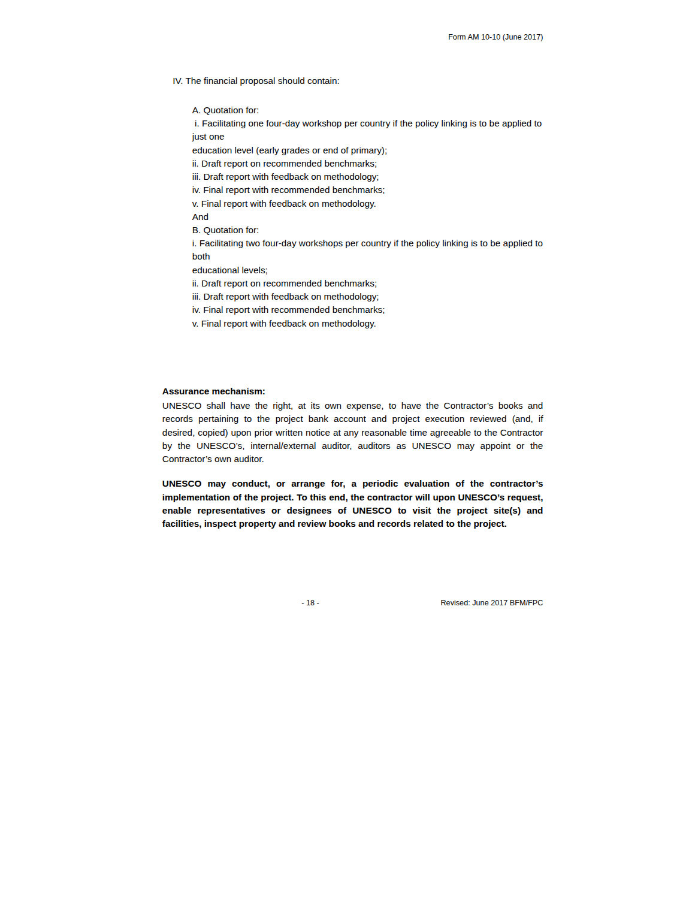Form AM 10-10 (June 2017)
IV. The financial proposal should contain:
A. Quotation for:
i. Facilitating one four-day workshop per country if the policy linking is to be applied to just one
education level (early grades or end of primary);
ii. Draft report on recommended benchmarks;
iii. Draft report with feedback on methodology;
iv. Final report with recommended benchmarks;
v. Final report with feedback on methodology.
And
B. Quotation for:
i. Facilitating two four-day workshops per country if the policy linking is to be applied to both
educational levels;
ii. Draft report on recommended benchmarks;
iii. Draft report with feedback on methodology;
iv. Final report with recommended benchmarks;
v. Final report with feedback on methodology.
Assurance mechanism:
UNESCO shall have the right, at its own expense, to have the Contractor’s books and records pertaining to the project bank account and project execution reviewed (and, if desired, copied) upon prior written notice at any reasonable time agreeable to the Contractor by the UNESCO’s, internal/external auditor, auditors as UNESCO may appoint or the Contractor’s own auditor.
UNESCO may conduct, or arrange for, a periodic evaluation of the contractor’s implementation of the project. To this end, the contractor will upon UNESCO’s request, enable representatives or designees of UNESCO to visit the project site(s) and facilities, inspect property and review books and records related to the project.
- 18 - Revised: June 2017 BFM/FPC